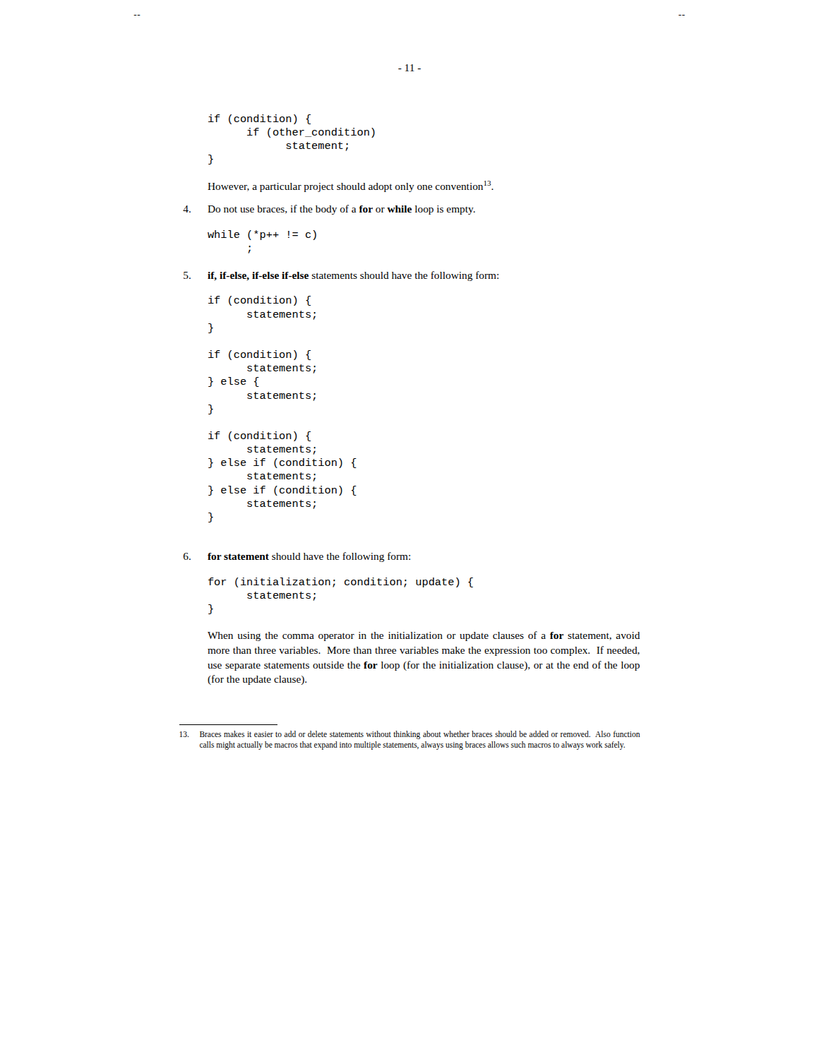--
--
- 11 -
if (condition) {
      if (other_condition)
            statement;
}
However, a particular project should adopt only one convention13.
4. Do not use braces, if the body of a for or while loop is empty.
while (*p++ != c)
      ;
5. if, if-else, if-else if-else statements should have the following form:
if (condition) {
      statements;
}

if (condition) {
      statements;
} else {
      statements;
}

if (condition) {
      statements;
} else if (condition) {
      statements;
} else if (condition) {
      statements;
}
6. for statement should have the following form:
for (initialization; condition; update) {
      statements;
}
When using the comma operator in the initialization or update clauses of a for statement, avoid more than three variables. More than three variables make the expression too complex. If needed, use separate statements outside the for loop (for the initialization clause), or at the end of the loop (for the update clause).
13. Braces makes it easier to add or delete statements without thinking about whether braces should be added or removed. Also function calls might actually be macros that expand into multiple statements, always using braces allows such macros to always work safely.